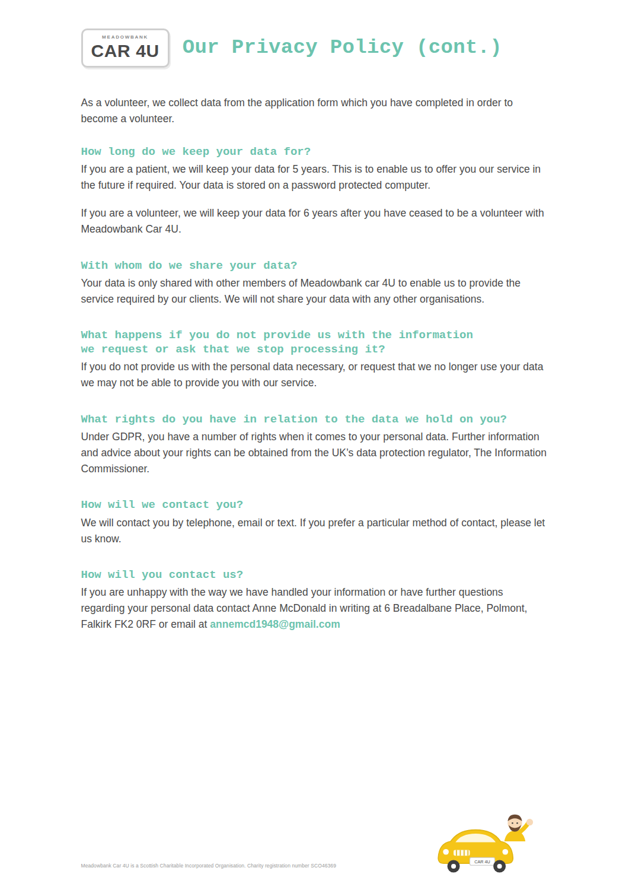MEADOWBANK CAR 4U
Our Privacy Policy (cont.)
As a volunteer, we collect data from the application form which you have completed in order to become a volunteer.
How long do we keep your data for?
If you are a patient, we will keep your data for 5 years. This is to enable us to offer you our service in the future if required. Your data is stored on a password protected computer.
If you are a volunteer, we will keep your data for 6 years after you have ceased to be a volunteer with Meadowbank Car 4U.
With whom do we share your data?
Your data is only shared with other members of Meadowbank car 4U to enable us to provide the service required by our clients. We will not share your data with any other organisations.
What happens if you do not provide us with the information
we request or ask that we stop processing it?
If you do not provide us with the personal data necessary, or request that we no longer use your data we may not be able to provide you with our service.
What rights do you have in relation to the data we hold on you?
Under GDPR, you have a number of rights when it comes to your personal data. Further information and advice about your rights can be obtained from the UK’s data protection regulator, The Information Commissioner.
How will we contact you?
We will contact you by telephone, email or text. If you prefer a particular method of contact, please let us know.
How will you contact us?
If you are unhappy with the way we have handled your information or have further questions regarding your personal data contact Anne McDonald in writing at 6 Breadalbane Place, Polmont, Falkirk FK2 0RF or email at annemcd1948@gmail.com
Meadowbank Car 4U is a Scottish Charitable Incorporated Organisation. Charity registration number SCO46369
CAR 4U